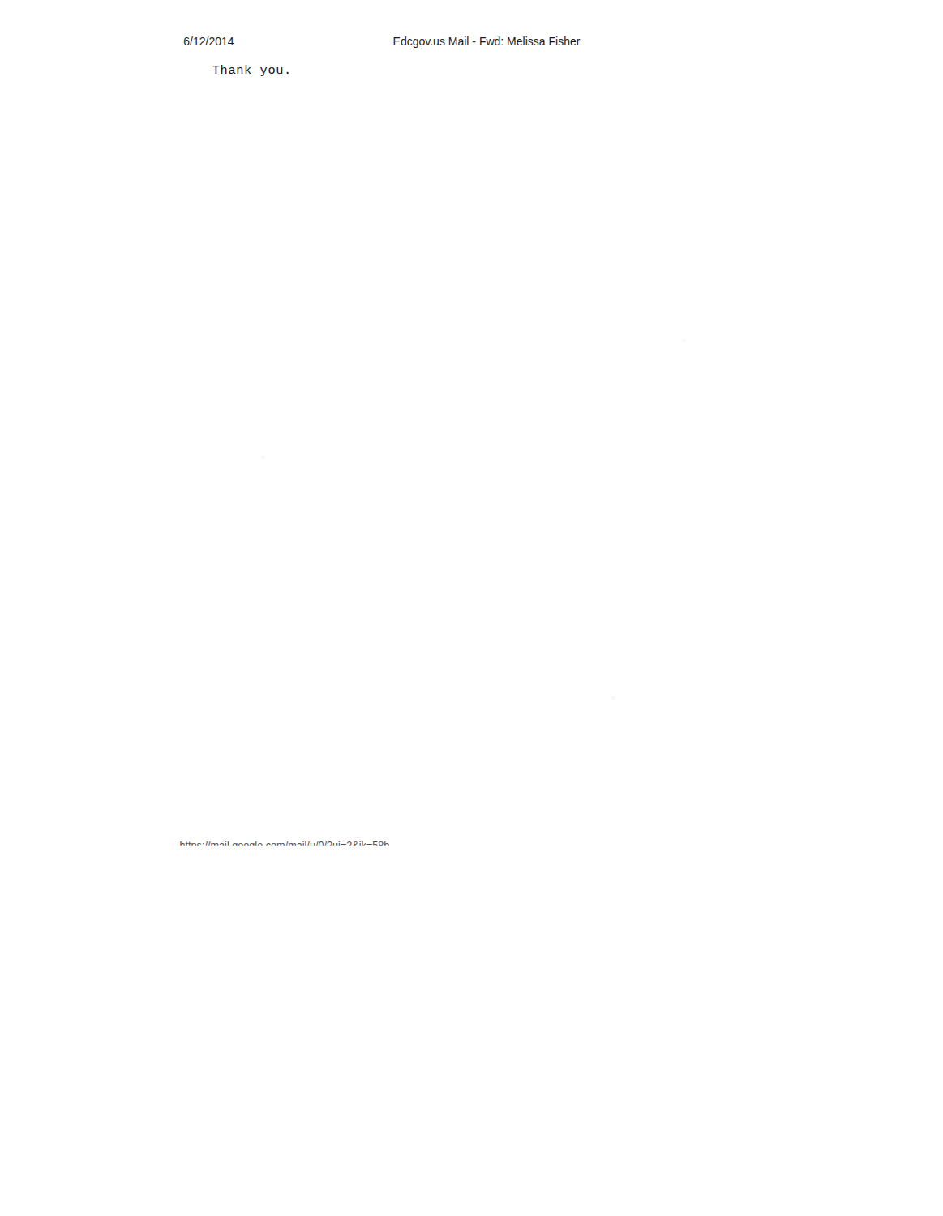6/12/2014 Edcgov.us Mail - Fwd: Melissa Fisher
Thank you.
https://mail.google.com/mail/u/0/?ui=2&ik=58b...